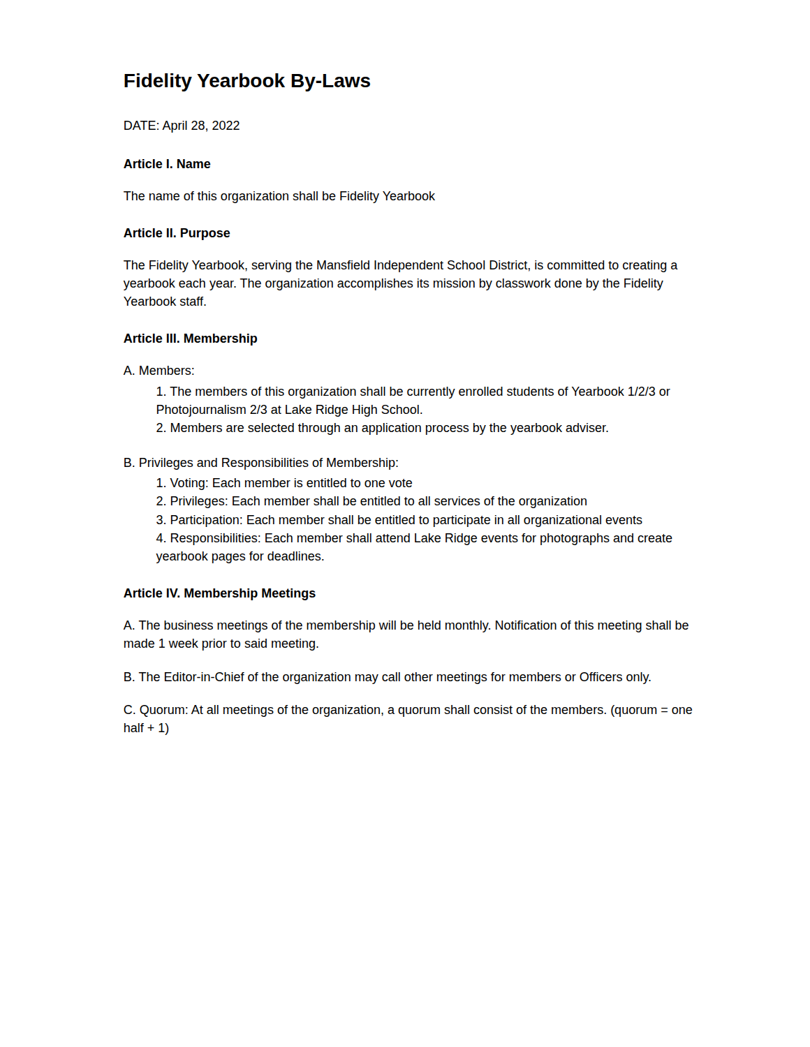Fidelity Yearbook By-Laws
DATE: April 28, 2022
Article I. Name
The name of this organization shall be Fidelity Yearbook
Article II. Purpose
The Fidelity Yearbook, serving the Mansfield Independent School District, is committed to creating a yearbook each year. The organization accomplishes its mission by classwork done by the Fidelity Yearbook staff.
Article III. Membership
A. Members:
1. The members of this organization shall be currently enrolled students of Yearbook 1/2/3 or Photojournalism 2/3 at Lake Ridge High School.
2. Members are selected through an application process by the yearbook adviser.
B. Privileges and Responsibilities of Membership:
1. Voting: Each member is entitled to one vote
2. Privileges: Each member shall be entitled to all services of the organization
3. Participation: Each member shall be entitled to participate in all organizational events
4. Responsibilities: Each member shall attend Lake Ridge events for photographs and create yearbook pages for deadlines.
Article IV. Membership Meetings
A. The business meetings of the membership will be held monthly. Notification of this meeting shall be made 1 week prior to said meeting.
B. The Editor-in-Chief of the organization may call other meetings for members or Officers only.
C. Quorum: At all meetings of the organization, a quorum shall consist of the members. (quorum = one half + 1)